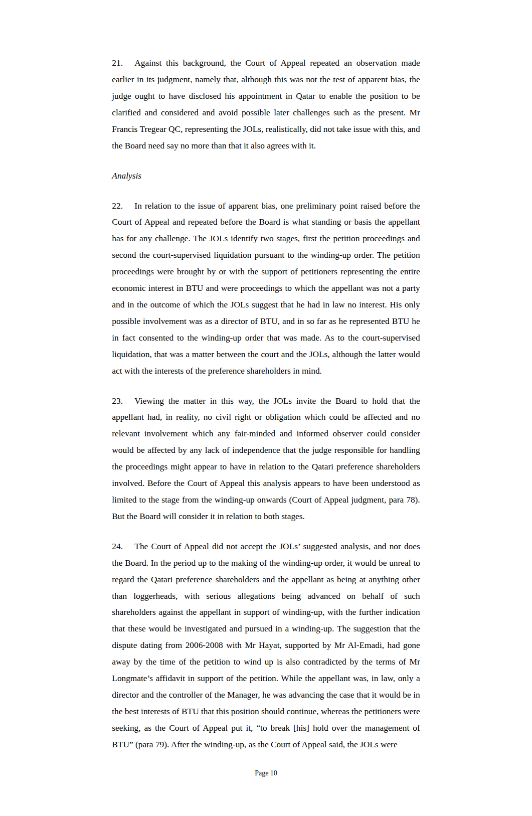21. Against this background, the Court of Appeal repeated an observation made earlier in its judgment, namely that, although this was not the test of apparent bias, the judge ought to have disclosed his appointment in Qatar to enable the position to be clarified and considered and avoid possible later challenges such as the present. Mr Francis Tregear QC, representing the JOLs, realistically, did not take issue with this, and the Board need say no more than that it also agrees with it.
Analysis
22. In relation to the issue of apparent bias, one preliminary point raised before the Court of Appeal and repeated before the Board is what standing or basis the appellant has for any challenge. The JOLs identify two stages, first the petition proceedings and second the court-supervised liquidation pursuant to the winding-up order. The petition proceedings were brought by or with the support of petitioners representing the entire economic interest in BTU and were proceedings to which the appellant was not a party and in the outcome of which the JOLs suggest that he had in law no interest. His only possible involvement was as a director of BTU, and in so far as he represented BTU he in fact consented to the winding-up order that was made. As to the court-supervised liquidation, that was a matter between the court and the JOLs, although the latter would act with the interests of the preference shareholders in mind.
23. Viewing the matter in this way, the JOLs invite the Board to hold that the appellant had, in reality, no civil right or obligation which could be affected and no relevant involvement which any fair-minded and informed observer could consider would be affected by any lack of independence that the judge responsible for handling the proceedings might appear to have in relation to the Qatari preference shareholders involved. Before the Court of Appeal this analysis appears to have been understood as limited to the stage from the winding-up onwards (Court of Appeal judgment, para 78). But the Board will consider it in relation to both stages.
24. The Court of Appeal did not accept the JOLs’ suggested analysis, and nor does the Board. In the period up to the making of the winding-up order, it would be unreal to regard the Qatari preference shareholders and the appellant as being at anything other than loggerheads, with serious allegations being advanced on behalf of such shareholders against the appellant in support of winding-up, with the further indication that these would be investigated and pursued in a winding-up. The suggestion that the dispute dating from 2006-2008 with Mr Hayat, supported by Mr Al-Emadi, had gone away by the time of the petition to wind up is also contradicted by the terms of Mr Longmate’s affidavit in support of the petition. While the appellant was, in law, only a director and the controller of the Manager, he was advancing the case that it would be in the best interests of BTU that this position should continue, whereas the petitioners were seeking, as the Court of Appeal put it, “to break [his] hold over the management of BTU” (para 79). After the winding-up, as the Court of Appeal said, the JOLs were
Page 10